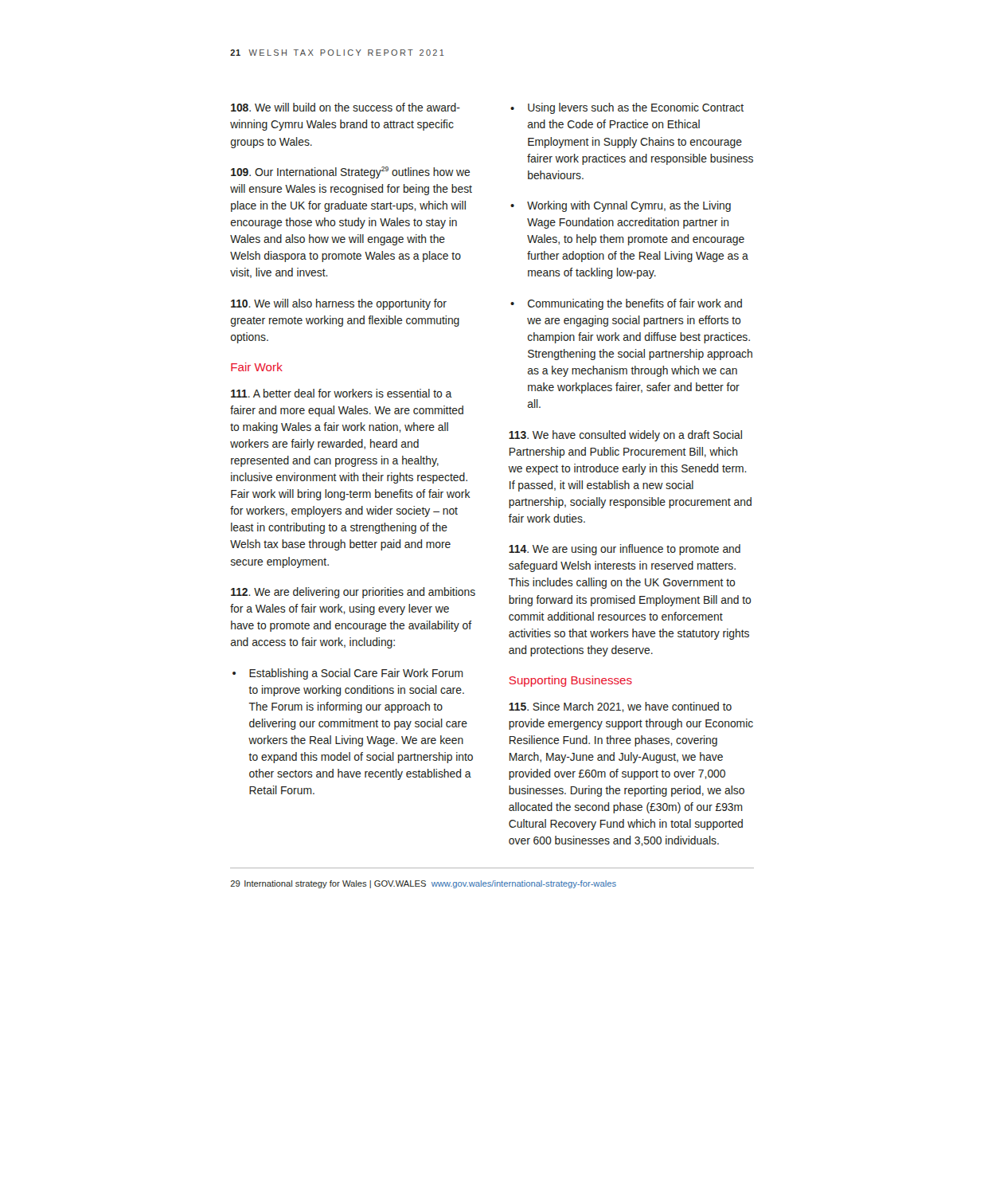21 Welsh Tax Policy Report 2021
108. We will build on the success of the award-winning Cymru Wales brand to attract specific groups to Wales.
109. Our International Strategy29 outlines how we will ensure Wales is recognised for being the best place in the UK for graduate start-ups, which will encourage those who study in Wales to stay in Wales and also how we will engage with the Welsh diaspora to promote Wales as a place to visit, live and invest.
110. We will also harness the opportunity for greater remote working and flexible commuting options.
Fair Work
111. A better deal for workers is essential to a fairer and more equal Wales. We are committed to making Wales a fair work nation, where all workers are fairly rewarded, heard and represented and can progress in a healthy, inclusive environment with their rights respected. Fair work will bring long-term benefits of fair work for workers, employers and wider society – not least in contributing to a strengthening of the Welsh tax base through better paid and more secure employment.
112. We are delivering our priorities and ambitions for a Wales of fair work, using every lever we have to promote and encourage the availability of and access to fair work, including:
Establishing a Social Care Fair Work Forum to improve working conditions in social care. The Forum is informing our approach to delivering our commitment to pay social care workers the Real Living Wage. We are keen to expand this model of social partnership into other sectors and have recently established a Retail Forum.
Using levers such as the Economic Contract and the Code of Practice on Ethical Employment in Supply Chains to encourage fairer work practices and responsible business behaviours.
Working with Cynnal Cymru, as the Living Wage Foundation accreditation partner in Wales, to help them promote and encourage further adoption of the Real Living Wage as a means of tackling low-pay.
Communicating the benefits of fair work and we are engaging social partners in efforts to champion fair work and diffuse best practices. Strengthening the social partnership approach as a key mechanism through which we can make workplaces fairer, safer and better for all.
113. We have consulted widely on a draft Social Partnership and Public Procurement Bill, which we expect to introduce early in this Senedd term. If passed, it will establish a new social partnership, socially responsible procurement and fair work duties.
114. We are using our influence to promote and safeguard Welsh interests in reserved matters. This includes calling on the UK Government to bring forward its promised Employment Bill and to commit additional resources to enforcement activities so that workers have the statutory rights and protections they deserve.
Supporting Businesses
115. Since March 2021, we have continued to provide emergency support through our Economic Resilience Fund. In three phases, covering March, May-June and July-August, we have provided over £60m of support to over 7,000 businesses. During the reporting period, we also allocated the second phase (£30m) of our £93m Cultural Recovery Fund which in total supported over 600 businesses and 3,500 individuals.
29 International strategy for Wales | GOV.WALES www.gov.wales/international-strategy-for-wales